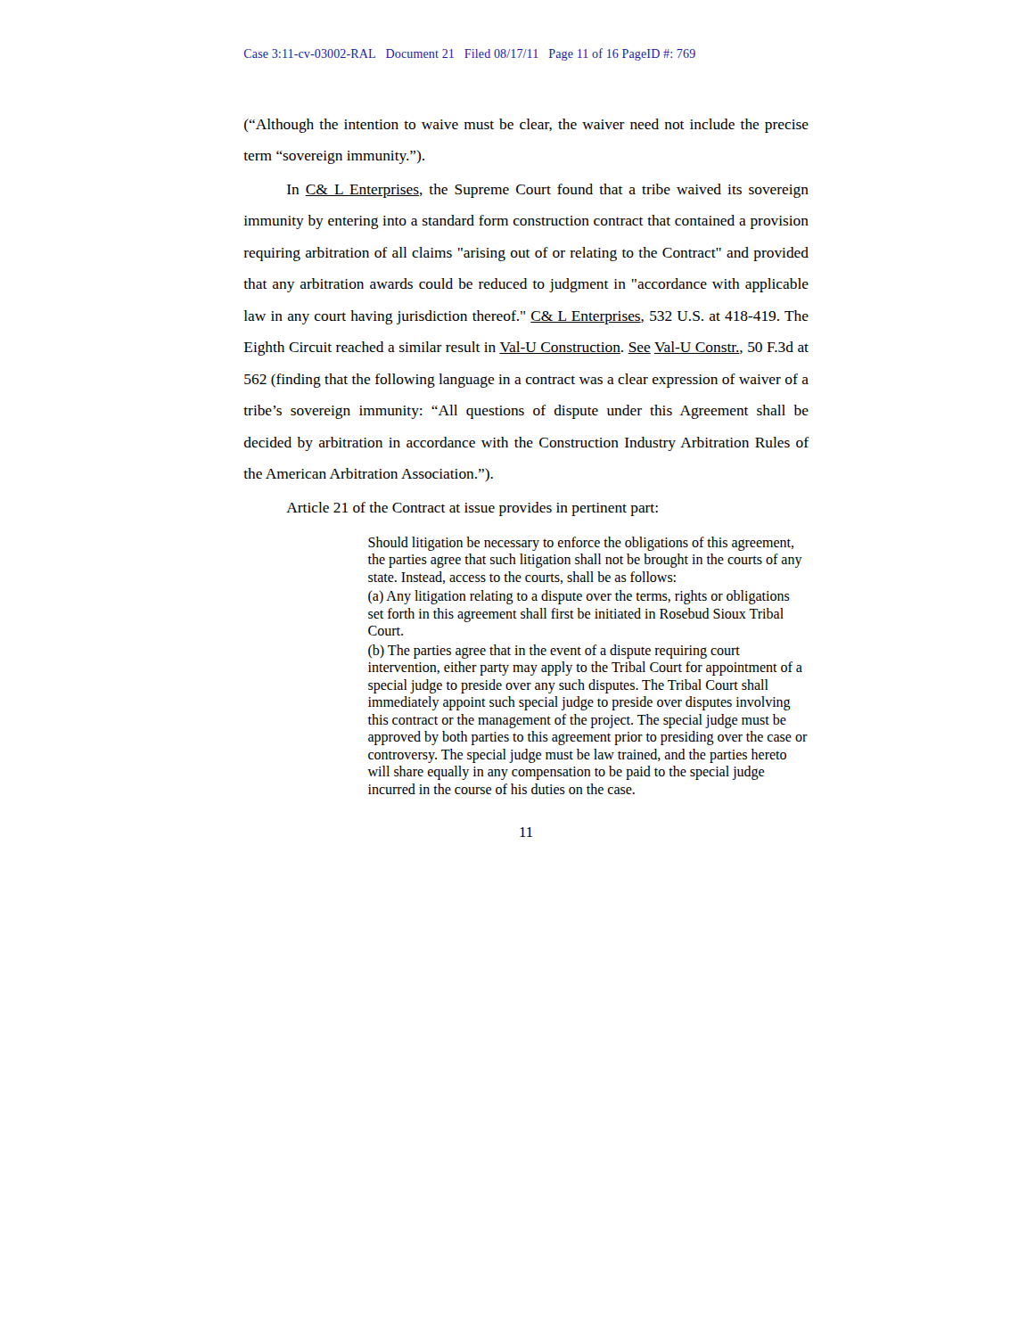Case 3:11-cv-03002-RAL Document 21 Filed 08/17/11 Page 11 of 16 PageID #: 769
(“Although the intention to waive must be clear, the waiver need not include the precise term “sovereign immunity.”).
In C& L Enterprises, the Supreme Court found that a tribe waived its sovereign immunity by entering into a standard form construction contract that contained a provision requiring arbitration of all claims "arising out of or relating to the Contract" and provided that any arbitration awards could be reduced to judgment in "accordance with applicable law in any court having jurisdiction thereof." C& L Enterprises, 532 U.S. at 418-419. The Eighth Circuit reached a similar result in Val-U Construction. See Val-U Constr., 50 F.3d at 562 (finding that the following language in a contract was a clear expression of waiver of a tribe’s sovereign immunity: “All questions of dispute under this Agreement shall be decided by arbitration in accordance with the Construction Industry Arbitration Rules of the American Arbitration Association.”).
Article 21 of the Contract at issue provides in pertinent part:
Should litigation be necessary to enforce the obligations of this agreement, the parties agree that such litigation shall not be brought in the courts of any state. Instead, access to the courts, shall be as follows:
(a) Any litigation relating to a dispute over the terms, rights or obligations set forth in this agreement shall first be initiated in Rosebud Sioux Tribal Court.
(b) The parties agree that in the event of a dispute requiring court intervention, either party may apply to the Tribal Court for appointment of a special judge to preside over any such disputes. The Tribal Court shall immediately appoint such special judge to preside over disputes involving this contract or the management of the project. The special judge must be approved by both parties to this agreement prior to presiding over the case or controversy. The special judge must be law trained, and the parties hereto will share equally in any compensation to be paid to the special judge incurred in the course of his duties on the case.
11